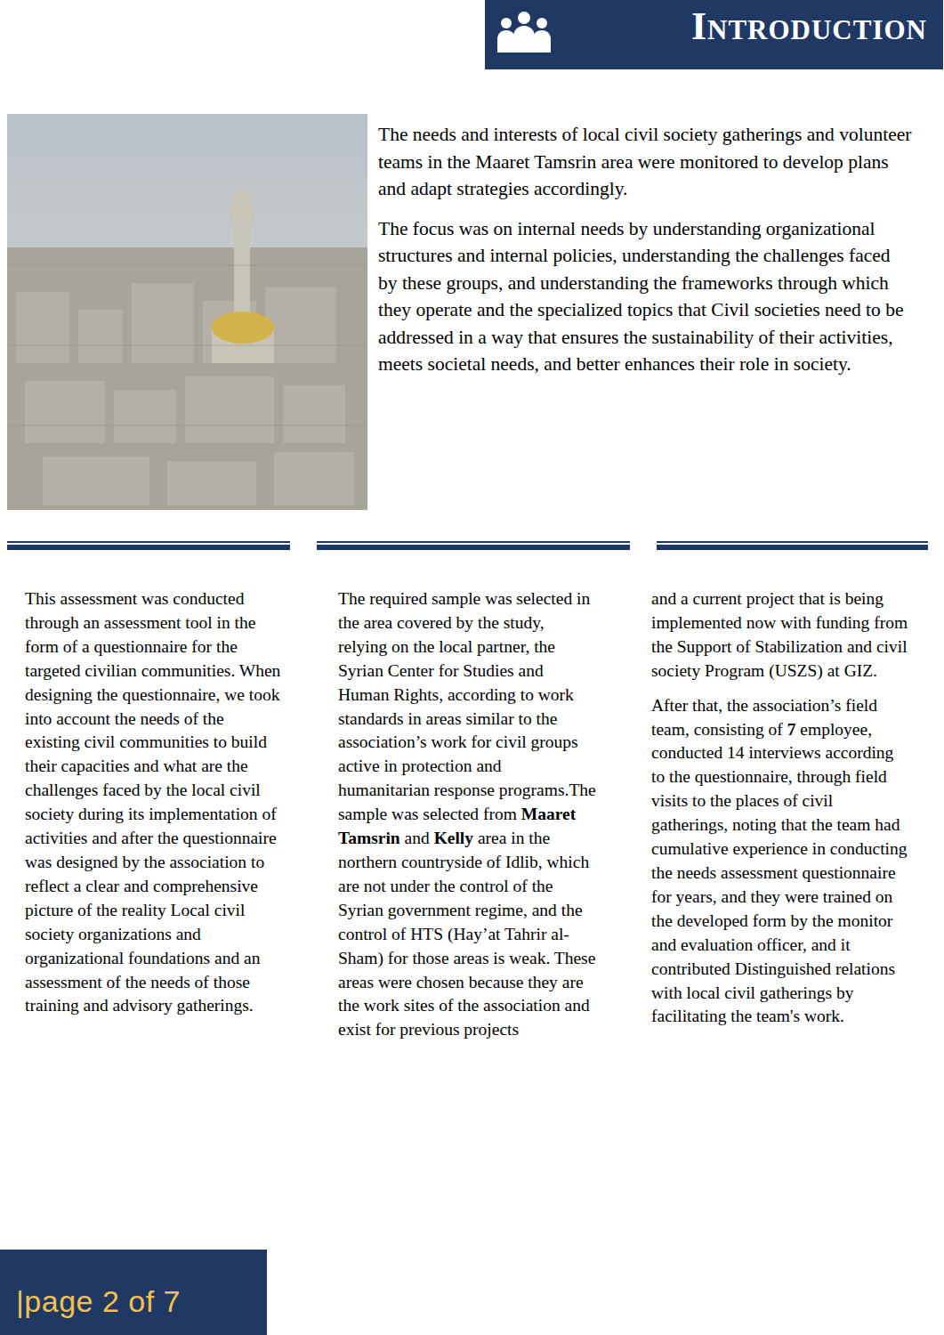Introduction
The needs and interests of local civil society gatherings and volunteer teams in the Maaret Tamsrin area were monitored to develop plans and adapt strategies accordingly.
The focus was on internal needs by understanding organizational structures and internal policies, understanding the challenges faced by these groups, and understanding the frameworks through which they operate and the specialized topics that Civil societies need to be addressed in a way that ensures the sustainability of their activities, meets societal needs, and better enhances their role in society.
This assessment was conducted through an assessment tool in the form of a questionnaire for the targeted civilian communities. When designing the questionnaire, we took into account the needs of the existing civil communities to build their capacities and what are the challenges faced by the local civil society during its implementation of activities and after the questionnaire was designed by the association to reflect a clear and comprehensive picture of the reality Local civil society organizations and organizational foundations and an assessment of the needs of those training and advisory gatherings.
The required sample was selected in the area covered by the study, relying on the local partner, the Syrian Center for Studies and Human Rights, according to work standards in areas similar to the association’s work for civil groups active in protection and humanitarian response programs.The sample was selected from Maaret Tamsrin and Kelly area in the northern countryside of Idlib, which are not under the control of the Syrian government regime, and the control of HTS (Hay’at Tahrir al-Sham) for those areas is weak. These areas were chosen because they are the work sites of the association and exist for previous projects
and a current project that is being implemented now with funding from the Support of Stabilization and civil society Program (USZS) at GIZ.
After that, the association’s field team, consisting of 7 employee, conducted 14 interviews according to the questionnaire, through field visits to the places of civil gatherings, noting that the team had cumulative experience in conducting the needs assessment questionnaire for years, and they were trained on the developed form by the monitor and evaluation officer, and it contributed Distinguished relations with local civil gatherings by facilitating the team's work.
|page 2 of 7